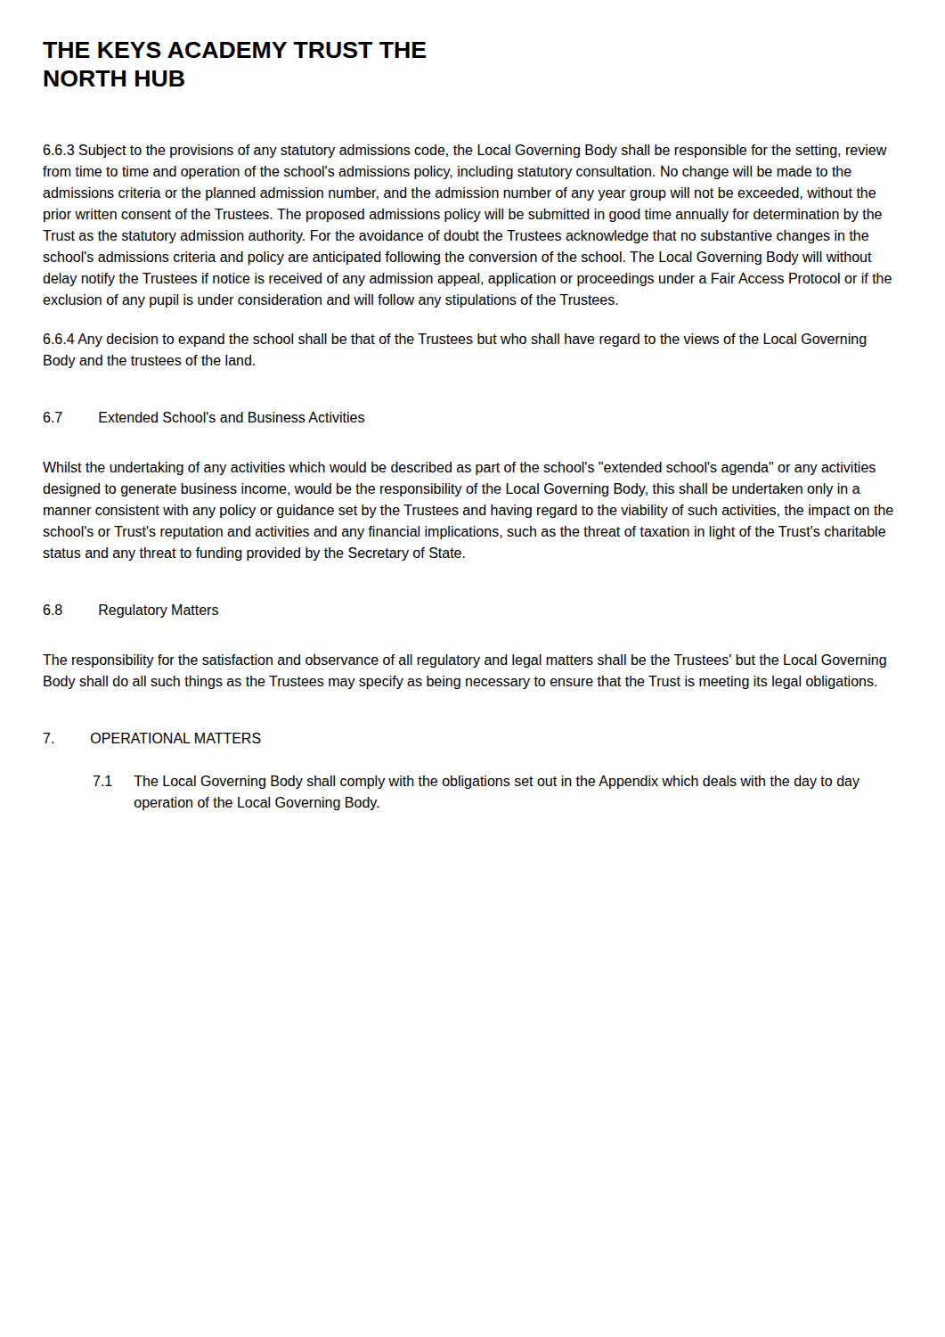THE KEYS ACADEMY TRUST THE
NORTH HUB
6.6.3 Subject to the provisions of any statutory admissions code, the Local Governing Body shall be responsible for the setting, review from time to time and operation of the school's admissions policy, including statutory consultation. No change will be made to the admissions criteria or the planned admission number, and the admission number of any year group will not be exceeded, without the prior written consent of the Trustees. The proposed admissions policy will be submitted in good time annually for determination by the Trust as the statutory admission authority. For the avoidance of doubt the Trustees acknowledge that no substantive changes in the school's admissions criteria and policy are anticipated following the conversion of the school. The Local Governing Body will without delay notify the Trustees if notice is received of any admission appeal, application or proceedings under a Fair Access Protocol or if the exclusion of any pupil is under consideration and will follow any stipulations of the Trustees.
6.6.4 Any decision to expand the school shall be that of the Trustees but who shall have regard to the views of the Local Governing Body and the trustees of the land.
6.7 Extended School's and Business Activities
Whilst the undertaking of any activities which would be described as part of the school's "extended school's agenda" or any activities designed to generate business income, would be the responsibility of the Local Governing Body, this shall be undertaken only in a manner consistent with any policy or guidance set by the Trustees and having regard to the viability of such activities, the impact on the school's or Trust's reputation and activities and any financial implications, such as the threat of taxation in light of the Trust's charitable status and any threat to funding provided by the Secretary of State.
6.8 Regulatory Matters
The responsibility for the satisfaction and observance of all regulatory and legal matters shall be the Trustees' but the Local Governing Body shall do all such things as the Trustees may specify as being necessary to ensure that the Trust is meeting its legal obligations.
7. OPERATIONAL MATTERS
7.1 The Local Governing Body shall comply with the obligations set out in the Appendix which deals with the day to day operation of the Local Governing Body.